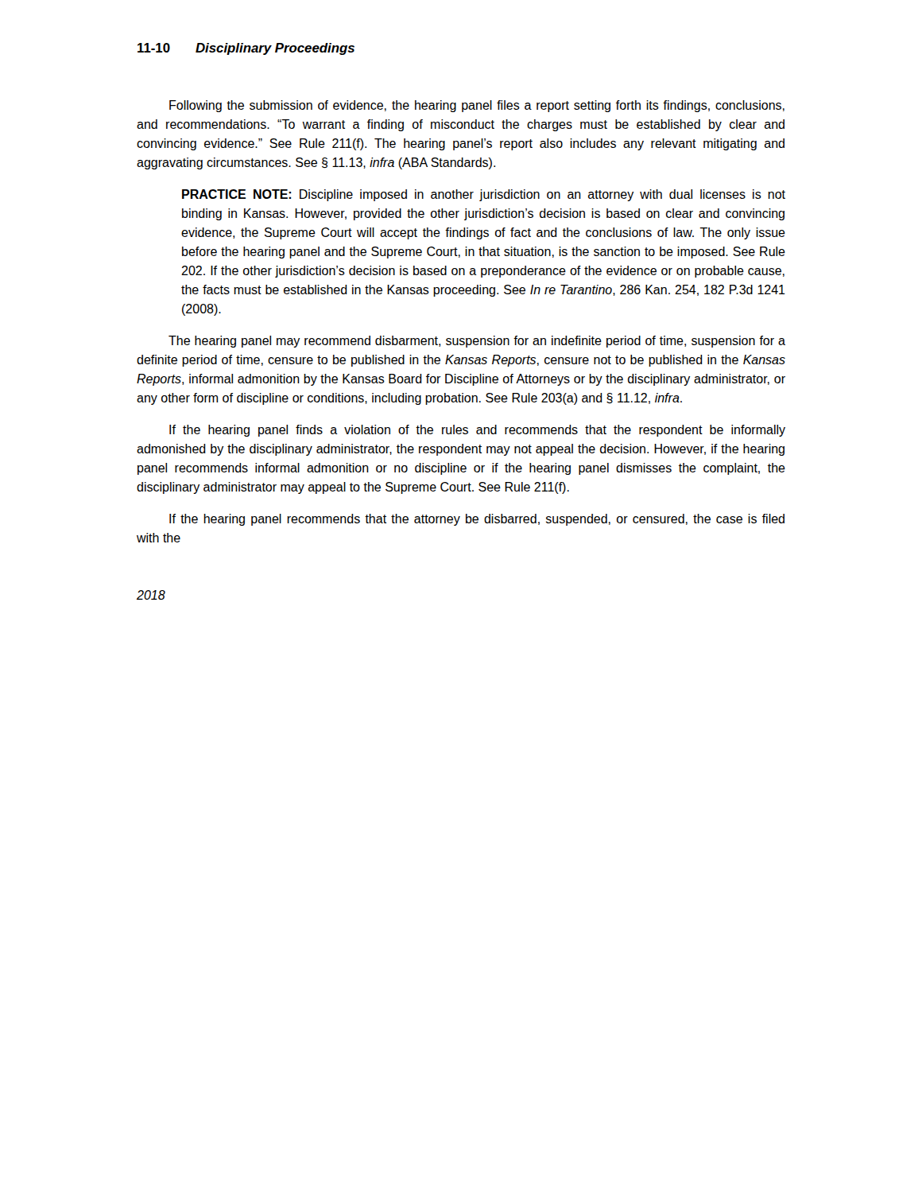11-10 Disciplinary Proceedings
Following the submission of evidence, the hearing panel files a report setting forth its findings, conclusions, and recommendations. “To warrant a finding of misconduct the charges must be established by clear and convincing evidence.” See Rule 211(f). The hearing panel’s report also includes any relevant mitigating and aggravating circumstances. See § 11.13, infra (ABA Standards).
PRACTICE NOTE: Discipline imposed in another jurisdiction on an attorney with dual licenses is not binding in Kansas. However, provided the other jurisdiction’s decision is based on clear and convincing evidence, the Supreme Court will accept the findings of fact and the conclusions of law. The only issue before the hearing panel and the Supreme Court, in that situation, is the sanction to be imposed. See Rule 202. If the other jurisdiction’s decision is based on a preponderance of the evidence or on probable cause, the facts must be established in the Kansas proceeding. See In re Tarantino, 286 Kan. 254, 182 P.3d 1241 (2008).
The hearing panel may recommend disbarment, suspension for an indefinite period of time, suspension for a definite period of time, censure to be published in the Kansas Reports, censure not to be published in the Kansas Reports, informal admonition by the Kansas Board for Discipline of Attorneys or by the disciplinary administrator, or any other form of discipline or conditions, including probation. See Rule 203(a) and § 11.12, infra.
If the hearing panel finds a violation of the rules and recommends that the respondent be informally admonished by the disciplinary administrator, the respondent may not appeal the decision. However, if the hearing panel recommends informal admonition or no discipline or if the hearing panel dismisses the complaint, the disciplinary administrator may appeal to the Supreme Court. See Rule 211(f).
If the hearing panel recommends that the attorney be disbarred, suspended, or censured, the case is filed with the
2018